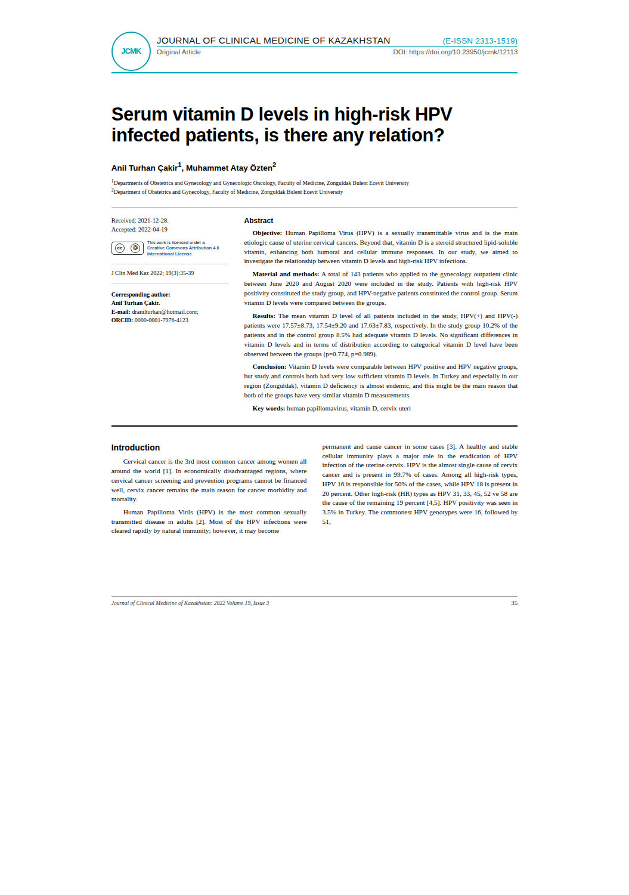JCMK
JOURNAL OF CLINICAL MEDICINE OF KAZAKHSTAN (E-ISSN 2313-1519)
Original Article DOI: https://doi.org/10.23950/jcmk/12113
Serum vitamin D levels in high-risk HPV infected patients, is there any relation?
Anil Turhan Çakir1, Muhammet Atay Özten2
1Departments of Obstetrics and Gynecology and Gynecologic Oncology, Faculty of Medicine, Zonguldak Bulent Ecevit University
2Department of Obstetrics and Gynecology, Faculty of Medicine, Zonguldak Bulent Ecevit University
Received: 2021-12-28.
Accepted: 2022-04-19
ccⒹ
This work is licensed under a
Creative Commons Attribution 4.0
International License
J Clin Med Kaz 2022; 19(3):35-39
Corresponding author:
Anil Turhan Çakir.
E-mail: dranilturhan@hotmail.com;
ORCID: 0000-0001-7976-4123
Abstract
Objective: Human Papilloma Virus (HPV) is a sexually transmittable virus and is the main etiologic cause of uterine cervical cancers. Beyond that, vitamin D is a steroid structured lipid-soluble vitamin, enhancing both humoral and cellular immune responses. In our study, we aimed to investigate the relationship between vitamin D levels and high-risk HPV infections.
Material and methods: A total of 143 patients who applied to the gynecology outpatient clinic between June 2020 and August 2020 were included in the study. Patients with high-risk HPV positivity constituted the study group, and HPV-negative patients constituted the control group. Serum vitamin D levels were compared between the groups.
Results: The mean vitamin D level of all patients included in the study, HPV(+) and HPV(-) patients were 17.57±8.73, 17.54±9.20 and 17.63±7.83, respectively. In the study group 10.2% of the patients and in the control group 8.5% had adequate vitamin D levels. No significant differences in vitamin D levels and in terms of distribution according to categorical vitamin D level have been observed between the groups (p=0.774, p=0.989).
Conclusion: Vitamin D levels were comparable between HPV positive and HPV negative groups, but study and controls both had very low sufficient vitamin D levels. In Turkey and especially in our region (Zonguldak), vitamin D deficiency is almost endemic, and this might be the main reason that both of the groups have very similar vitamin D measurements.
Key words: human papillomavirus, vitamin D, cervix uteri
Introduction
Cervical cancer is the 3rd most common cancer among women all around the world [1]. In economically disadvantaged regions, where cervical cancer screening and prevention programs cannot be financed well, cervix cancer remains the main reason for cancer morbidity and mortality.
Human Papilloma Virüs (HPV) is the most common sexually transmitted disease in adults [2]. Most of the HPV infections were cleared rapidly by natural immunity; however, it may become
permanent and cause cancer in some cases [3]. A healthy and stable cellular immunity plays a major role in the eradication of HPV infection of the uterine cervix. HPV is the almost single cause of cervix cancer and is present in 99.7% of cases. Among all high-risk types, HPV 16 is responsible for 50% of the cases, while HPV 18 is present in 20 percent. Other high-risk (HR) types as HPV 31, 33, 45, 52 ve 58 are the cause of the remaining 19 percent [4,5]. HPV positivity was seen in 3.5% in Turkey. The commonest HPV genotypes were 16, followed by 51,
Journal of Clinical Medicine of Kazakhstan: 2022 Volume 19, Issue 3 35